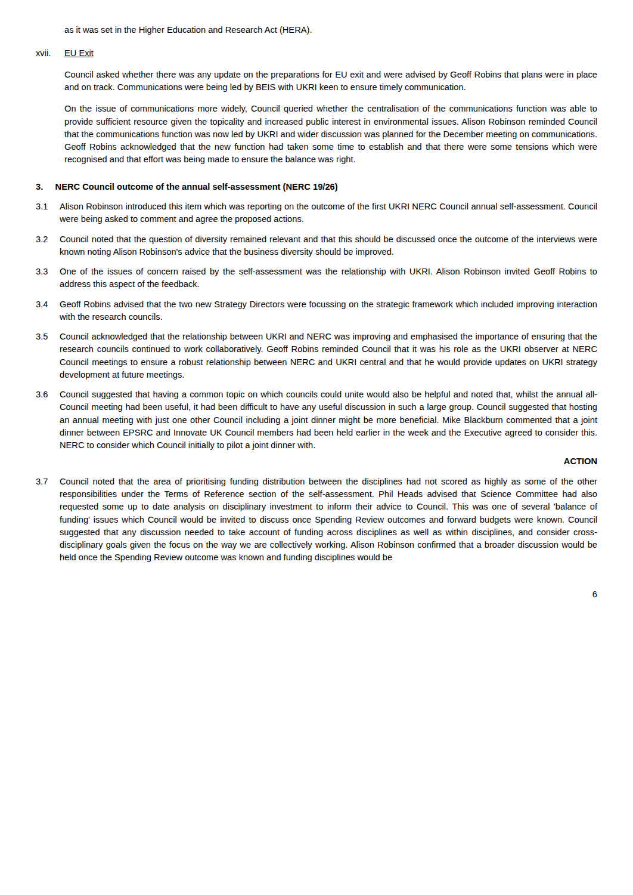as it was set in the Higher Education and Research Act (HERA).
xvii.
EU Exit
Council asked whether there was any update on the preparations for EU exit and were advised by Geoff Robins that plans were in place and on track. Communications were being led by BEIS with UKRI keen to ensure timely communication.
On the issue of communications more widely, Council queried whether the centralisation of the communications function was able to provide sufficient resource given the topicality and increased public interest in environmental issues. Alison Robinson reminded Council that the communications function was now led by UKRI and wider discussion was planned for the December meeting on communications. Geoff Robins acknowledged that the new function had taken some time to establish and that there were some tensions which were recognised and that effort was being made to ensure the balance was right.
3. NERC Council outcome of the annual self-assessment (NERC 19/26)
3.1
Alison Robinson introduced this item which was reporting on the outcome of the first UKRI NERC Council annual self-assessment. Council were being asked to comment and agree the proposed actions.
3.2
Council noted that the question of diversity remained relevant and that this should be discussed once the outcome of the interviews were known noting Alison Robinson's advice that the business diversity should be improved.
3.3
One of the issues of concern raised by the self-assessment was the relationship with UKRI. Alison Robinson invited Geoff Robins to address this aspect of the feedback.
3.4
Geoff Robins advised that the two new Strategy Directors were focussing on the strategic framework which included improving interaction with the research councils.
3.5
Council acknowledged that the relationship between UKRI and NERC was improving and emphasised the importance of ensuring that the research councils continued to work collaboratively. Geoff Robins reminded Council that it was his role as the UKRI observer at NERC Council meetings to ensure a robust relationship between NERC and UKRI central and that he would provide updates on UKRI strategy development at future meetings.
3.6
Council suggested that having a common topic on which councils could unite would also be helpful and noted that, whilst the annual all-Council meeting had been useful, it had been difficult to have any useful discussion in such a large group. Council suggested that hosting an annual meeting with just one other Council including a joint dinner might be more beneficial. Mike Blackburn commented that a joint dinner between EPSRC and Innovate UK Council members had been held earlier in the week and the Executive agreed to consider this. NERC to consider which Council initially to pilot a joint dinner with.
ACTION
3.7
Council noted that the area of prioritising funding distribution between the disciplines had not scored as highly as some of the other responsibilities under the Terms of Reference section of the self-assessment. Phil Heads advised that Science Committee had also requested some up to date analysis on disciplinary investment to inform their advice to Council. This was one of several 'balance of funding' issues which Council would be invited to discuss once Spending Review outcomes and forward budgets were known. Council suggested that any discussion needed to take account of funding across disciplines as well as within disciplines, and consider cross-disciplinary goals given the focus on the way we are collectively working. Alison Robinson confirmed that a broader discussion would be held once the Spending Review outcome was known and funding disciplines would be
6